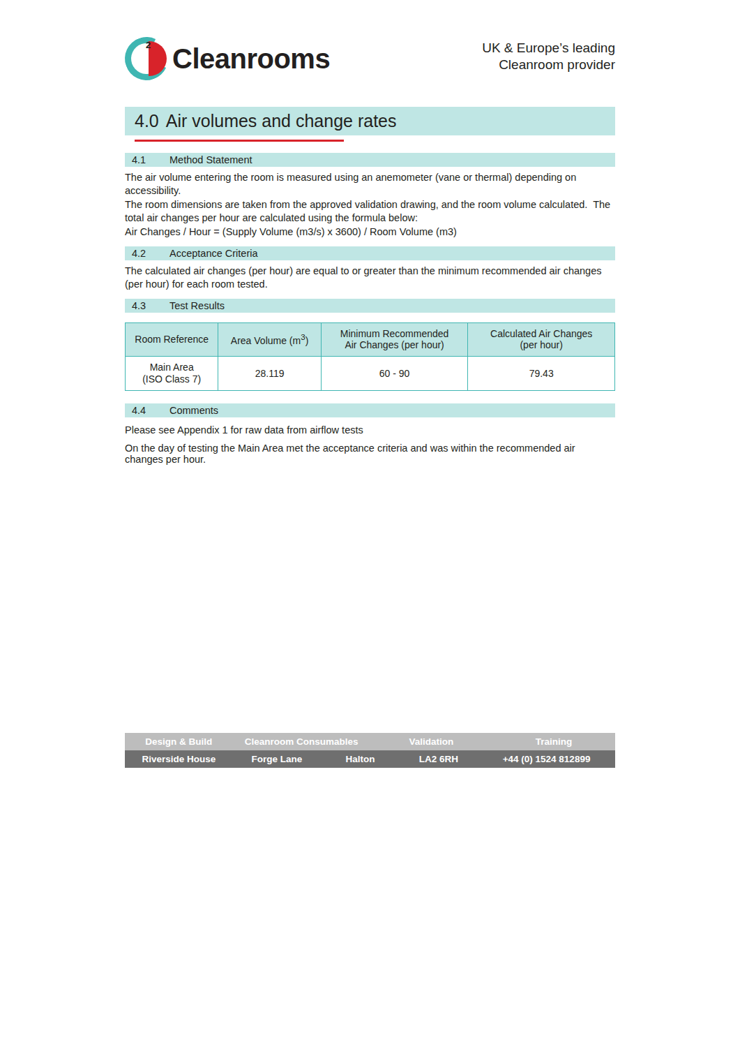2
Cleanrooms
UK & Europe’s leading
Cleanroom provider
4.0 Air volumes and change rates
4.1 Method Statement
The air volume entering the room is measured using an anemometer (vane or thermal) depending on accessibility.
The room dimensions are taken from the approved validation drawing, and the room volume calculated. The total air changes per hour are calculated using the formula below:
Air Changes / Hour = (Supply Volume (m3/s) x 3600) / Room Volume (m3)
4.2 Acceptance Criteria
The calculated air changes (per hour) are equal to or greater than the minimum recommended air changes (per hour) for each room tested.
4.3 Test Results
| Room Reference | Area Volume (m 3 ) | Minimum Recommended Air Changes (per hour) | Calculated Air Changes (per hour) |
| --- | --- | --- | --- |
| Main Area (ISO Class 7) | 28.119 | 60 - 90 | 79.43 |
4.4 Comments
Please see Appendix 1 for raw data from airflow tests
On the day of testing the Main Area met the acceptance criteria and was within the recommended air changes per hour.
Design & Build
Cleanroom Consumables
Validation
Training
Riverside House
Forge Lane
Halton
LA2 6RH
+44 (0) 1524 812899